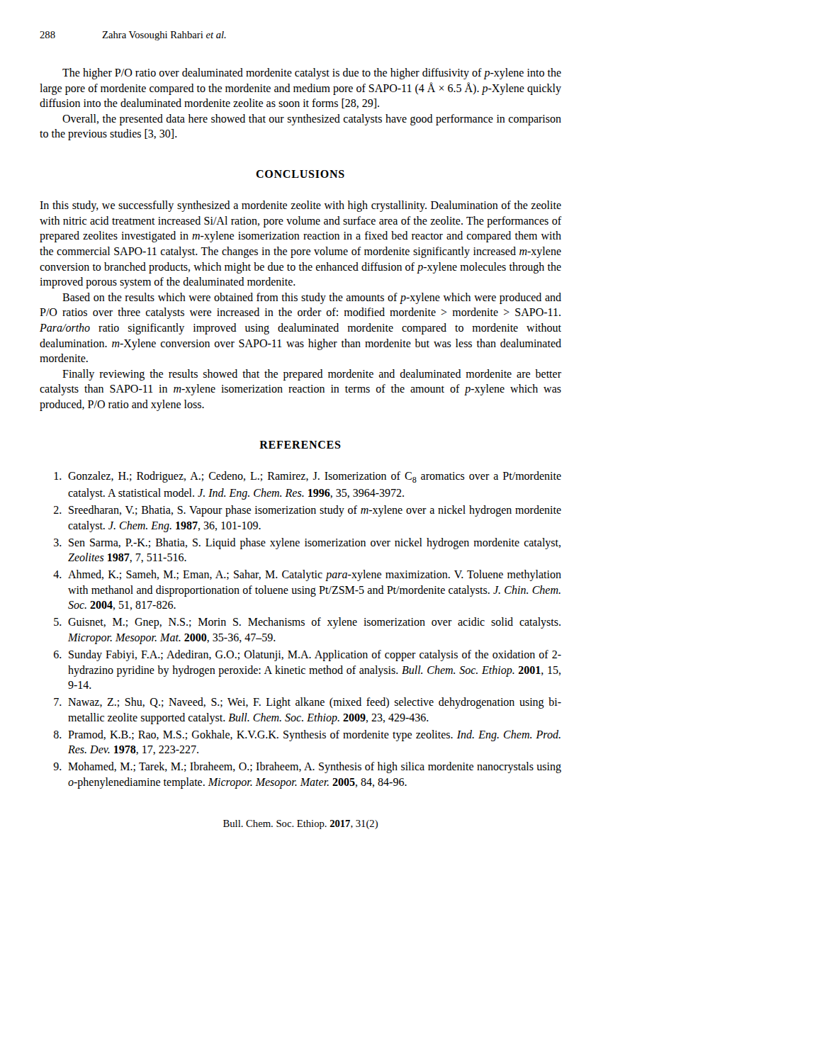288 Zahra Vosoughi Rahbari et al.
The higher P/O ratio over dealuminated mordenite catalyst is due to the higher diffusivity of p-xylene into the large pore of mordenite compared to the mordenite and medium pore of SAPO-11 (4 Å × 6.5 Å). p-Xylene quickly diffusion into the dealuminated mordenite zeolite as soon it forms [28, 29].
Overall, the presented data here showed that our synthesized catalysts have good performance in comparison to the previous studies [3, 30].
CONCLUSIONS
In this study, we successfully synthesized a mordenite zeolite with high crystallinity. Dealumination of the zeolite with nitric acid treatment increased Si/Al ration, pore volume and surface area of the zeolite. The performances of prepared zeolites investigated in m-xylene isomerization reaction in a fixed bed reactor and compared them with the commercial SAPO-11 catalyst. The changes in the pore volume of mordenite significantly increased m-xylene conversion to branched products, which might be due to the enhanced diffusion of p-xylene molecules through the improved porous system of the dealuminated mordenite.
Based on the results which were obtained from this study the amounts of p-xylene which were produced and P/O ratios over three catalysts were increased in the order of: modified mordenite > mordenite > SAPO-11. Para/ortho ratio significantly improved using dealuminated mordenite compared to mordenite without dealumination. m-Xylene conversion over SAPO-11 was higher than mordenite but was less than dealuminated mordenite.
Finally reviewing the results showed that the prepared mordenite and dealuminated mordenite are better catalysts than SAPO-11 in m-xylene isomerization reaction in terms of the amount of p-xylene which was produced, P/O ratio and xylene loss.
REFERENCES
Gonzalez, H.; Rodriguez, A.; Cedeno, L.; Ramirez, J. Isomerization of C8 aromatics over a Pt/mordenite catalyst. A statistical model. J. Ind. Eng. Chem. Res. 1996, 35, 3964-3972.
Sreedharan, V.; Bhatia, S. Vapour phase isomerization study of m-xylene over a nickel hydrogen mordenite catalyst. J. Chem. Eng. 1987, 36, 101-109.
Sen Sarma, P.-K.; Bhatia, S. Liquid phase xylene isomerization over nickel hydrogen mordenite catalyst, Zeolites 1987, 7, 511-516.
Ahmed, K.; Sameh, M.; Eman, A.; Sahar, M. Catalytic para-xylene maximization. V. Toluene methylation with methanol and disproportionation of toluene using Pt/ZSM-5 and Pt/mordenite catalysts. J. Chin. Chem. Soc. 2004, 51, 817-826.
Guisnet, M.; Gnep, N.S.; Morin S. Mechanisms of xylene isomerization over acidic solid catalysts. Micropor. Mesopor. Mat. 2000, 35-36, 47–59.
Sunday Fabiyi, F.A.; Adediran, G.O.; Olatunji, M.A. Application of copper catalysis of the oxidation of 2-hydrazino pyridine by hydrogen peroxide: A kinetic method of analysis. Bull. Chem. Soc. Ethiop. 2001, 15, 9-14.
Nawaz, Z.; Shu, Q.; Naveed, S.; Wei, F. Light alkane (mixed feed) selective dehydrogenation using bi-metallic zeolite supported catalyst. Bull. Chem. Soc. Ethiop. 2009, 23, 429-436.
Pramod, K.B.; Rao, M.S.; Gokhale, K.V.G.K. Synthesis of mordenite type zeolites. Ind. Eng. Chem. Prod. Res. Dev. 1978, 17, 223-227.
Mohamed, M.; Tarek, M.; Ibraheem, O.; Ibraheem, A. Synthesis of high silica mordenite nanocrystals using o-phenylenediamine template. Micropor. Mesopor. Mater. 2005, 84, 84-96.
Bull. Chem. Soc. Ethiop. 2017, 31(2)